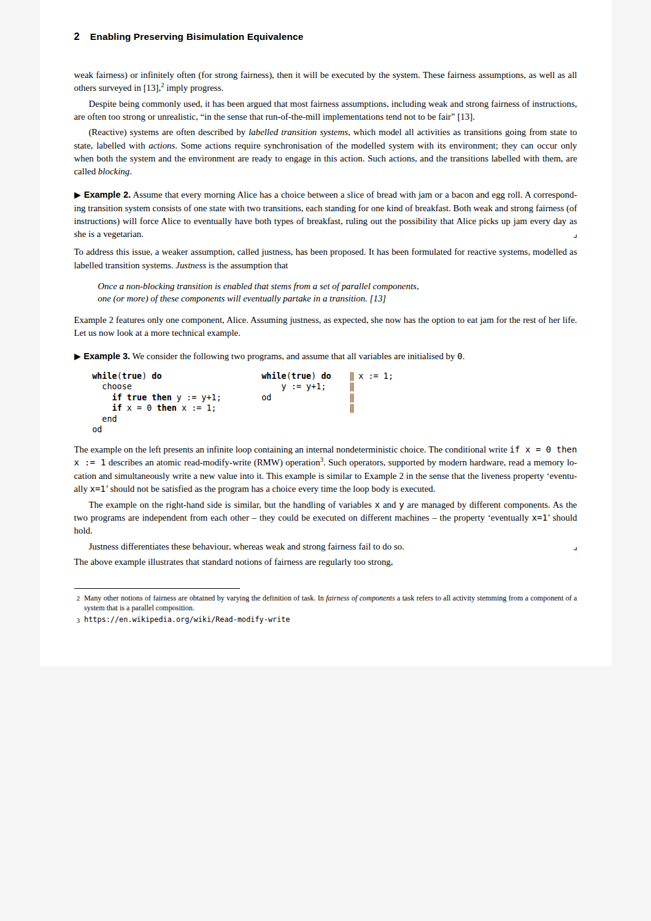2 Enabling Preserving Bisimulation Equivalence
weak fairness) or infinitely often (for strong fairness), then it will be executed by the system. These fairness assumptions, as well as all others surveyed in [13],2 imply progress.
Despite being commonly used, it has been argued that most fairness assumptions, including weak and strong fairness of instructions, are often too strong or unrealistic, “in the sense that run-of-the-mill implementations tend not to be fair” [13].
(Reactive) systems are often described by labelled transition systems, which model all activities as transitions going from state to state, labelled with actions. Some actions require synchronisation of the modelled system with its environment; they can occur only when both the system and the environment are ready to engage in this action. Such actions, and the transitions labelled with them, are called blocking.
▶Example 2. Assume that every morning Alice has a choice between a slice of bread with jam or a bacon and egg roll. A corresponding transition system consists of one state with two transitions, each standing for one kind of breakfast. Both weak and strong fairness (of instructions) will force Alice to eventually have both types of breakfast, ruling out the possibility that Alice picks up jam every day as she is a vegetarian. ⌟
To address this issue, a weaker assumption, called justness, has been proposed. It has been formulated for reactive systems, modelled as labelled transition systems. Justness is the assumption that
Once a non-blocking transition is enabled that stems from a set of parallel components,
one (or more) of these components will eventually partake in a transition. [13]
Example 2 features only one component, Alice. Assuming justness, as expected, she now has the option to eat jam for the rest of her life. Let us now look at a more technical example.
▶Example 3. We consider the following two programs, and assume that all variables are initialised by 0.
while(true) do choose if true then y := y+1; if x = 0 then x := 1; end od
while(true) do y := y+1; od
‖
‖
‖
‖
x := 1;
The example on the left presents an infinite loop containing an internal nondeterministic choice. The conditional write if x = 0 then x := 1 describes an atomic read-modify-write (RMW) operation3. Such operators, supported by modern hardware, read a memory location and simultaneously write a new value into it. This example is similar to Example 2 in the sense that the liveness property ‘eventually x=1’ should not be satisfied as the program has a choice every time the loop body is executed.
The example on the right-hand side is similar, but the handling of variables x and y are managed by different components. As the two programs are independent from each other – they could be executed on different machines – the property ‘eventually x=1’ should hold.
Justness differentiates these behaviour, whereas weak and strong fairness fail to do so. ⌟
The above example illustrates that standard notions of fairness are regularly too strong,
2
Many other notions of fairness are obtained by varying the definition of task. In fairness of components a task refers to all activity stemming from a component of a system that is a parallel composition.
3
https://en.wikipedia.org/wiki/Read-modify-write